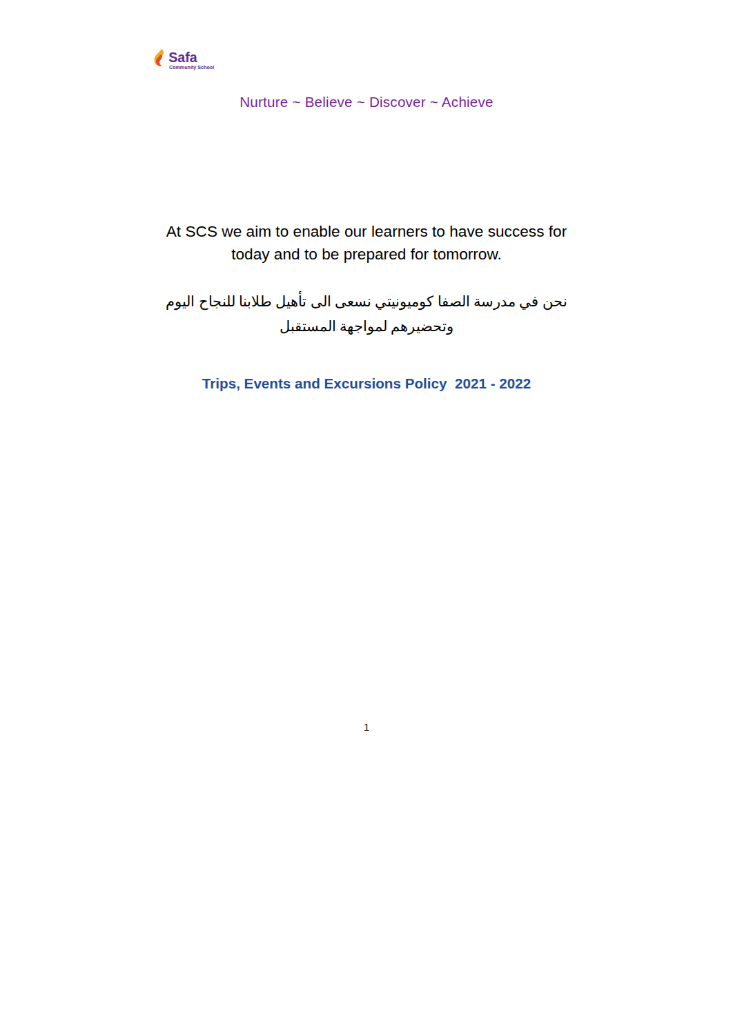Safa Community School
Nurture ~ Believe ~ Discover ~ Achieve
At SCS we aim to enable our learners to have success for today and to be prepared for tomorrow.
نحن في مدرسة الصفا كوميونيتي نسعى الى تأهيل طلابنا للنجاح اليوم وتحضيرهم لمواجهة المستقبل
Trips, Events and Excursions Policy 2021 - 2022
1